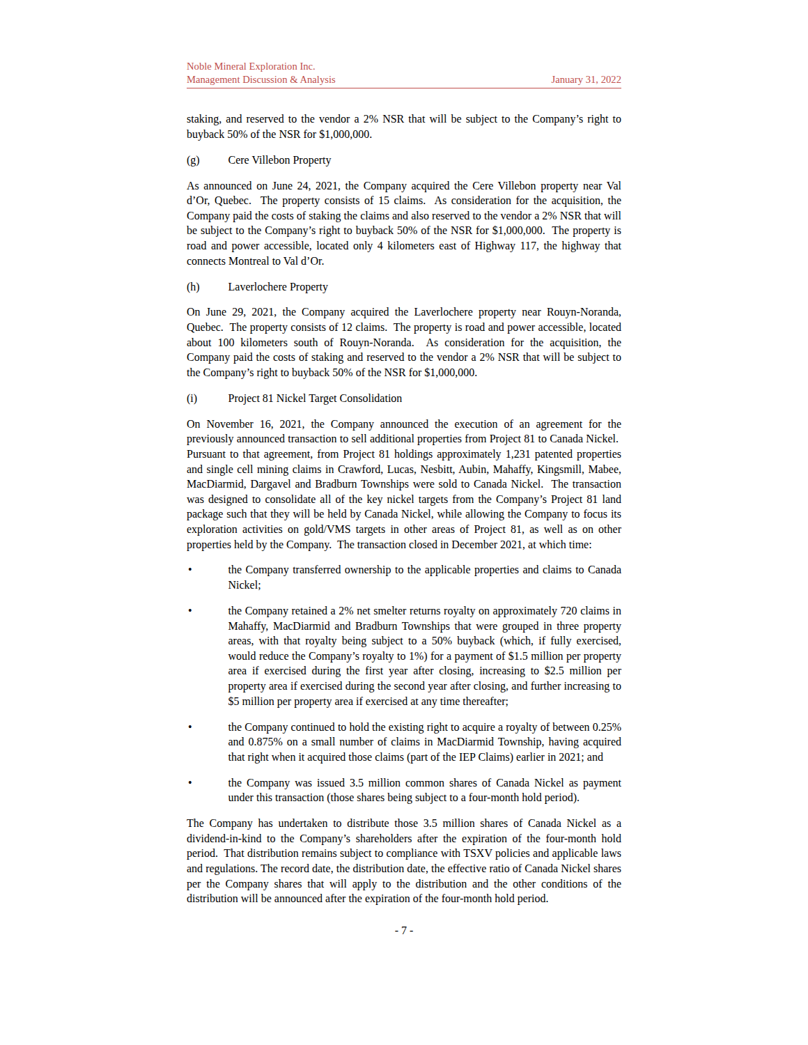Noble Mineral Exploration Inc. Management Discussion & Analysis January 31, 2022
staking, and reserved to the vendor a 2% NSR that will be subject to the Company’s right to buyback 50% of the NSR for $1,000,000.
(g) Cere Villebon Property
As announced on June 24, 2021, the Company acquired the Cere Villebon property near Val d’Or, Quebec. The property consists of 15 claims. As consideration for the acquisition, the Company paid the costs of staking the claims and also reserved to the vendor a 2% NSR that will be subject to the Company’s right to buyback 50% of the NSR for $1,000,000. The property is road and power accessible, located only 4 kilometers east of Highway 117, the highway that connects Montreal to Val d’Or.
(h) Laverlochere Property
On June 29, 2021, the Company acquired the Laverlochere property near Rouyn-Noranda, Quebec. The property consists of 12 claims. The property is road and power accessible, located about 100 kilometers south of Rouyn-Noranda. As consideration for the acquisition, the Company paid the costs of staking and reserved to the vendor a 2% NSR that will be subject to the Company’s right to buyback 50% of the NSR for $1,000,000.
(i) Project 81 Nickel Target Consolidation
On November 16, 2021, the Company announced the execution of an agreement for the previously announced transaction to sell additional properties from Project 81 to Canada Nickel. Pursuant to that agreement, from Project 81 holdings approximately 1,231 patented properties and single cell mining claims in Crawford, Lucas, Nesbitt, Aubin, Mahaffy, Kingsmill, Mabee, MacDiarmid, Dargavel and Bradburn Townships were sold to Canada Nickel. The transaction was designed to consolidate all of the key nickel targets from the Company’s Project 81 land package such that they will be held by Canada Nickel, while allowing the Company to focus its exploration activities on gold/VMS targets in other areas of Project 81, as well as on other properties held by the Company. The transaction closed in December 2021, at which time:
• the Company transferred ownership to the applicable properties and claims to Canada Nickel;
• the Company retained a 2% net smelter returns royalty on approximately 720 claims in Mahaffy, MacDiarmid and Bradburn Townships that were grouped in three property areas, with that royalty being subject to a 50% buyback (which, if fully exercised, would reduce the Company’s royalty to 1%) for a payment of $1.5 million per property area if exercised during the first year after closing, increasing to $2.5 million per property area if exercised during the second year after closing, and further increasing to $5 million per property area if exercised at any time thereafter;
• the Company continued to hold the existing right to acquire a royalty of between 0.25% and 0.875% on a small number of claims in MacDiarmid Township, having acquired that right when it acquired those claims (part of the IEP Claims) earlier in 2021; and
• the Company was issued 3.5 million common shares of Canada Nickel as payment under this transaction (those shares being subject to a four-month hold period).
The Company has undertaken to distribute those 3.5 million shares of Canada Nickel as a dividend-in-kind to the Company’s shareholders after the expiration of the four-month hold period. That distribution remains subject to compliance with TSXV policies and applicable laws and regulations. The record date, the distribution date, the effective ratio of Canada Nickel shares per the Company shares that will apply to the distribution and the other conditions of the distribution will be announced after the expiration of the four-month hold period.
- 7 -